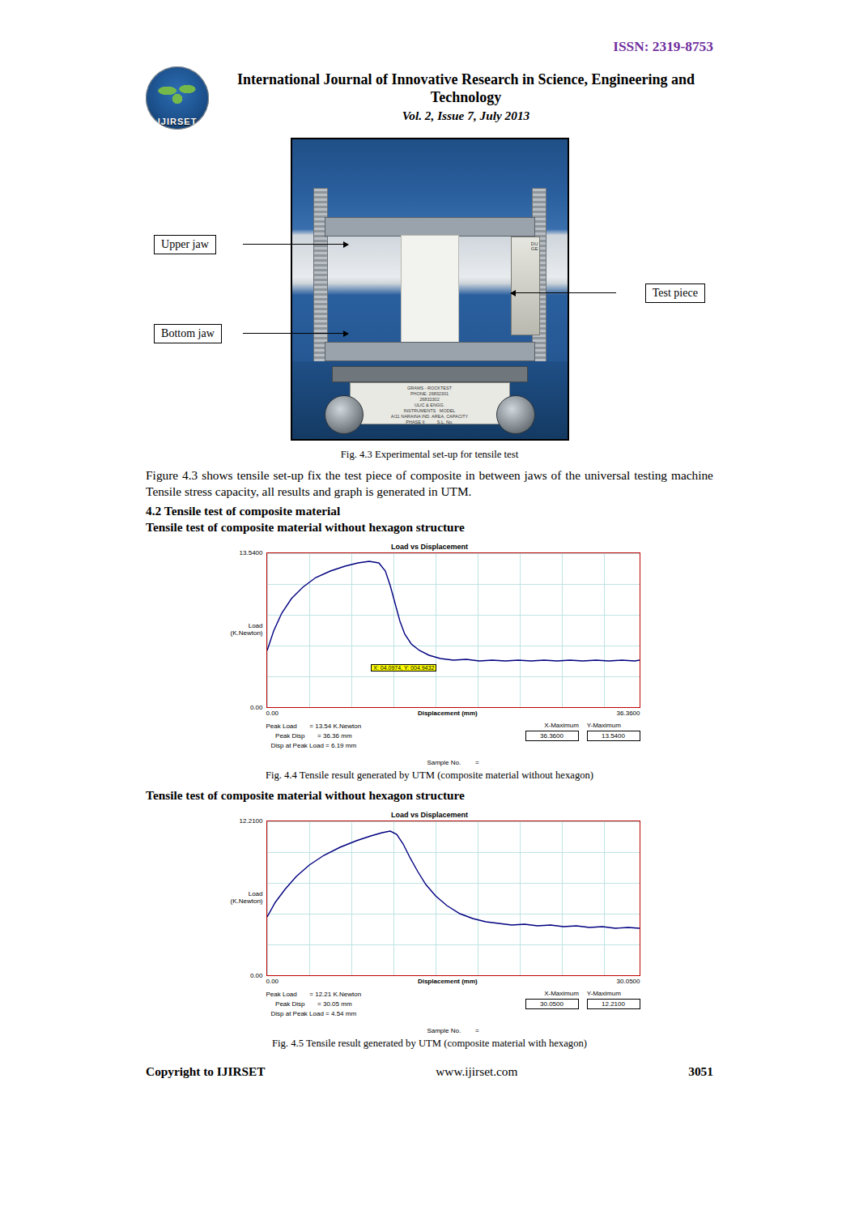ISSN: 2319-8753
IJIRSET
International Journal of Innovative Research in Science, Engineering and Technology
Vol. 2, Issue 7, July 2013
DU
GE
GRAMS - ROCKTEST
PHONE: 26832301
26832302
ULIC & ENGG.
INSTRUMENTS MODEL
A/11 NARAINA IND. AREA, CAPACITY
PHASE II S.L. No.
Upper jaw
Bottom jaw
Test piece
Fig. 4.3 Experimental set-up for tensile test
Figure 4.3 shows tensile set-up fix the test piece of composite in between jaws of the universal testing machine Tensile stress capacity, all results and graph is generated in UTM.
4.2 Tensile test of composite material
Tensile test of composite material without hexagon structure
Load vs Displacement
13.5400
Load
(K.Newton)
0.00
X: 04.0974, Y: 004.9432
0.00 Displacement (mm) 36.3600
Peak Load = 13.54 K.Newton Peak Disp = 36.36 mm Disp at Peak Load = 6.19 mm
X-Maximum Y-Maximum
36.360013.5400
Sample No. =
Fig. 4.4 Tensile result generated by UTM (composite material without hexagon)
Tensile test of composite material without hexagon structure
Load vs Displacement
12.2100
Load
(K.Newton)
0.00
0.00 Displacement (mm) 30.0500
Peak Load = 12.21 K.Newton Peak Disp = 30.05 mm Disp at Peak Load = 4.54 mm
X-Maximum Y-Maximum
30.050012.2100
Sample No. =
Fig. 4.5 Tensile result generated by UTM (composite material with hexagon)
Copyright to IJIRSET www.ijirset.com 3051